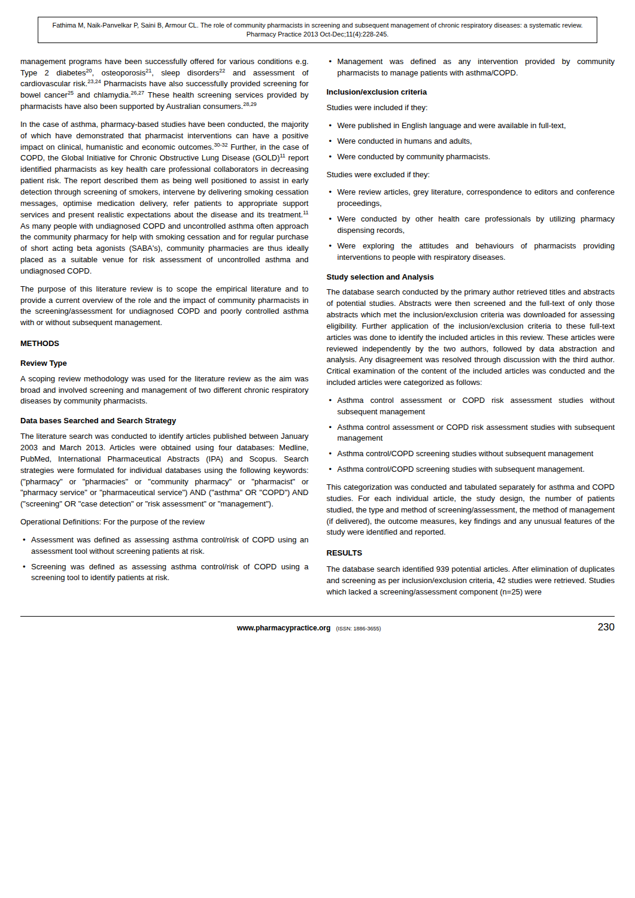Fathima M, Naik-Panvelkar P, Saini B, Armour CL. The role of community pharmacists in screening and subsequent management of chronic respiratory diseases: a systematic review. Pharmacy Practice 2013 Oct-Dec;11(4):228-245.
management programs have been successfully offered for various conditions e.g. Type 2 diabetes20, osteoporosis21, sleep disorders22 and assessment of cardiovascular risk.23,24 Pharmacists have also successfully provided screening for bowel cancer25 and chlamydia.26,27 These health screening services provided by pharmacists have also been supported by Australian consumers.28,29
In the case of asthma, pharmacy-based studies have been conducted, the majority of which have demonstrated that pharmacist interventions can have a positive impact on clinical, humanistic and economic outcomes.30-32 Further, in the case of COPD, the Global Initiative for Chronic Obstructive Lung Disease (GOLD)11 report identified pharmacists as key health care professional collaborators in decreasing patient risk. The report described them as being well positioned to assist in early detection through screening of smokers, intervene by delivering smoking cessation messages, optimise medication delivery, refer patients to appropriate support services and present realistic expectations about the disease and its treatment.11 As many people with undiagnosed COPD and uncontrolled asthma often approach the community pharmacy for help with smoking cessation and for regular purchase of short acting beta agonists (SABA's), community pharmacies are thus ideally placed as a suitable venue for risk assessment of uncontrolled asthma and undiagnosed COPD.
The purpose of this literature review is to scope the empirical literature and to provide a current overview of the role and the impact of community pharmacists in the screening/assessment for undiagnosed COPD and poorly controlled asthma with or without subsequent management.
METHODS
Review Type
A scoping review methodology was used for the literature review as the aim was broad and involved screening and management of two different chronic respiratory diseases by community pharmacists.
Data bases Searched and Search Strategy
The literature search was conducted to identify articles published between January 2003 and March 2013. Articles were obtained using four databases: Medline, PubMed, International Pharmaceutical Abstracts (IPA) and Scopus. Search strategies were formulated for individual databases using the following keywords: ("pharmacy" or "pharmacies" or "community pharmacy" or "pharmacist" or "pharmacy service" or "pharmaceutical service") AND ("asthma" OR "COPD") AND ("screening" OR "case detection" or "risk assessment" or "management").
Operational Definitions: For the purpose of the review
Assessment was defined as assessing asthma control/risk of COPD using an assessment tool without screening patients at risk.
Screening was defined as assessing asthma control/risk of COPD using a screening tool to identify patients at risk.
Management was defined as any intervention provided by community pharmacists to manage patients with asthma/COPD.
Inclusion/exclusion criteria
Studies were included if they:
Were published in English language and were available in full-text,
Were conducted in humans and adults,
Were conducted by community pharmacists.
Studies were excluded if they:
Were review articles, grey literature, correspondence to editors and conference proceedings,
Were conducted by other health care professionals by utilizing pharmacy dispensing records,
Were exploring the attitudes and behaviours of pharmacists providing interventions to people with respiratory diseases.
Study selection and Analysis
The database search conducted by the primary author retrieved titles and abstracts of potential studies. Abstracts were then screened and the full-text of only those abstracts which met the inclusion/exclusion criteria was downloaded for assessing eligibility. Further application of the inclusion/exclusion criteria to these full-text articles was done to identify the included articles in this review. These articles were reviewed independently by the two authors, followed by data abstraction and analysis. Any disagreement was resolved through discussion with the third author. Critical examination of the content of the included articles was conducted and the included articles were categorized as follows:
Asthma control assessment or COPD risk assessment studies without subsequent management
Asthma control assessment or COPD risk assessment studies with subsequent management
Asthma control/COPD screening studies without subsequent management
Asthma control/COPD screening studies with subsequent management.
This categorization was conducted and tabulated separately for asthma and COPD studies. For each individual article, the study design, the number of patients studied, the type and method of screening/assessment, the method of management (if delivered), the outcome measures, key findings and any unusual features of the study were identified and reported.
RESULTS
The database search identified 939 potential articles. After elimination of duplicates and screening as per inclusion/exclusion criteria, 42 studies were retrieved. Studies which lacked a screening/assessment component (n=25) were
www.pharmacypractice.org (ISSN: 1886-3655)
230